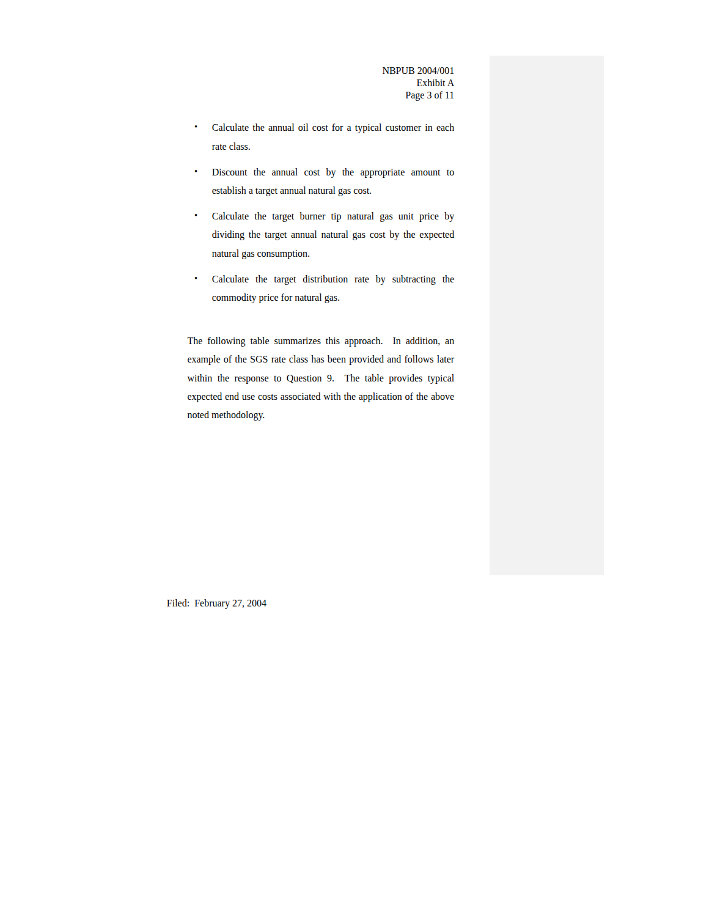NBPUB 2004/001
Exhibit A
Page 3 of 11
Calculate the annual oil cost for a typical customer in each rate class.
Discount the annual cost by the appropriate amount to establish a target annual natural gas cost.
Calculate the target burner tip natural gas unit price by dividing the target annual natural gas cost by the expected natural gas consumption.
Calculate the target distribution rate by subtracting the commodity price for natural gas.
The following table summarizes this approach. In addition, an example of the SGS rate class has been provided and follows later within the response to Question 9. The table provides typical expected end use costs associated with the application of the above noted methodology.
Filed: February 27, 2004